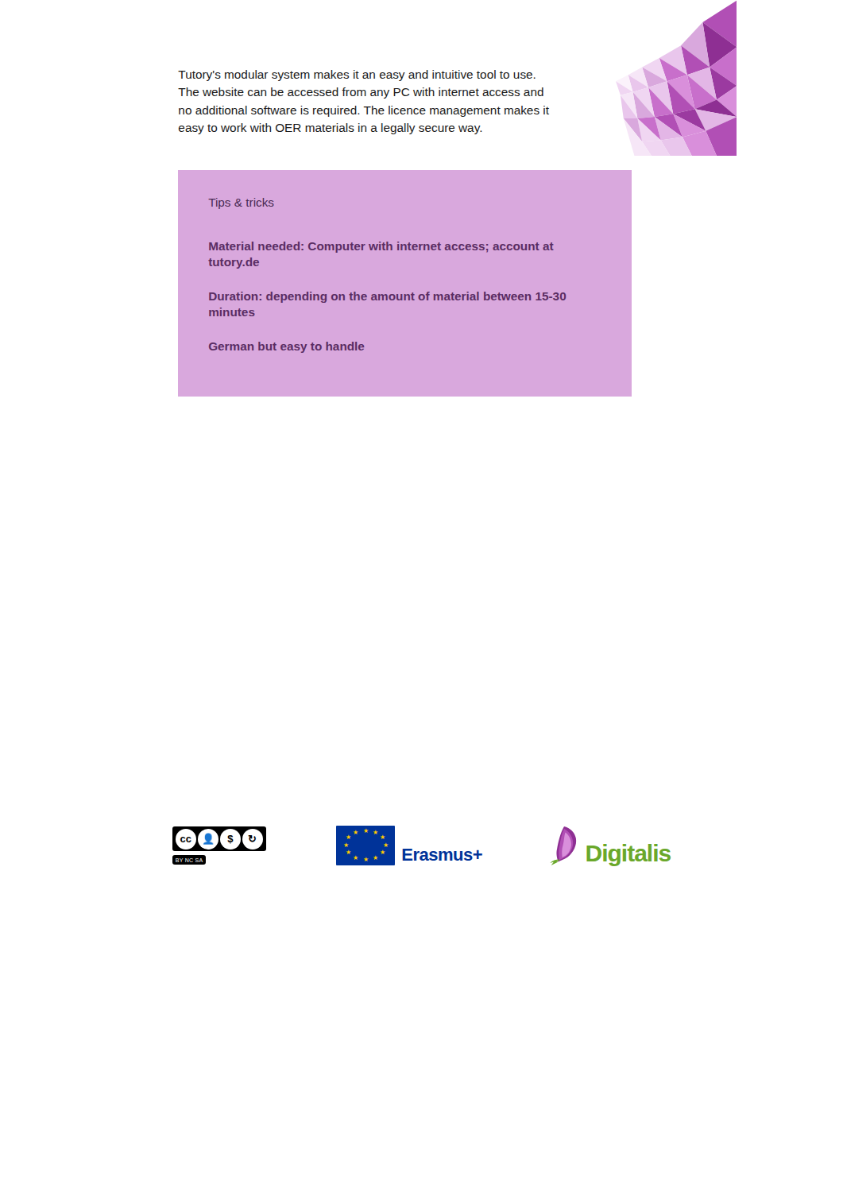Tutory's modular system makes it an easy and intuitive tool to use. The website can be accessed from any PC with internet access and no additional software is required. The licence management makes it easy to work with OER materials in a legally secure way.
Tips & tricks
Material needed: Computer with internet access; account at tutory.de
Duration: depending on the amount of material between 15-30 minutes
German but easy to handle
cc
👤
$
↻
BY NC SA
★ ★ ★ ★ ★ ★ ★ ★ ★ ★ ★ ★
Erasmus+
Digitalis